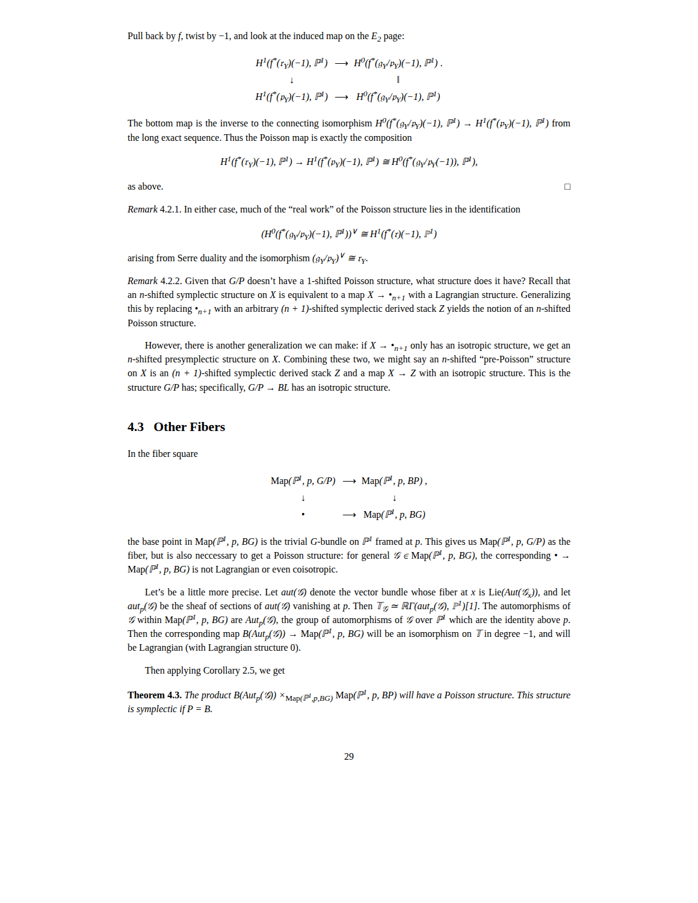Pull back by f, twist by −1, and look at the induced map on the E2 page:
| H 1 (f * (𝔯 Y )(−1), ℙ 1 ) | ⟶ | H 0 (f * (𝔤 Y /𝔭 Y )(−1), ℙ 1 ) . |
| ↓ | | ‖ |
| H 1 (f * (𝔭 Y )(−1), ℙ 1 ) | ⟶ | H 0 (f * (𝔤 Y /𝔭 Y )(−1), ℙ 1 ) |
The bottom map is the inverse to the connecting isomorphism H0(f*(𝔤Y/𝔭Y)(−1), ℙ1) → H1(f*(𝔭Y)(−1), ℙ1) from the long exact sequence. Thus the Poisson map is exactly the composition
H1(f*(𝔯Y)(−1), ℙ1) → H1(f*(𝔭Y)(−1), ℙ1) ≅ H0(f*(𝔤Y/𝔭Y(−1)), ℙ1),
as above. □
Remark 4.2.1. In either case, much of the “real work” of the Poisson structure lies in the identification
(H0(f*(𝔤Y/𝔭Y)(−1), ℙ1))∨ ≅ H1(f*(𝔯)(−1), ℙ1)
arising from Serre duality and the isomorphism (𝔤Y/𝔭Y)∨ ≅ 𝔯Y.
Remark 4.2.2. Given that G/P doesn’t have a 1-shifted Poisson structure, what structure does it have? Recall that an n-shifted symplectic structure on X is equivalent to a map X → •n+1 with a Lagrangian structure. Generalizing this by replacing •n+1 with an arbitrary (n + 1)-shifted symplectic derived stack Z yields the notion of an n-shifted Poisson structure.
However, there is another generalization we can make: if X → •n+1 only has an isotropic structure, we get an n-shifted presymplectic structure on X. Combining these two, we might say an n-shifted “pre-Poisson” structure on X is an (n + 1)-shifted symplectic derived stack Z and a map X → Z with an isotropic structure. This is the structure G/P has; specifically, G/P → BL has an isotropic structure.
4.3 Other Fibers
In the fiber square
| Map (ℙ 1 , p, G/P) | ⟶ | Map (ℙ 1 , p, BP) , |
| ↓ | | ↓ |
| • | ⟶ | Map (ℙ 1 , p, BG) |
the base point in Map(ℙ1, p, BG) is the trivial G-bundle on ℙ1 framed at p. This gives us Map(ℙ1, p, G/P) as the fiber, but is also neccessary to get a Poisson structure: for general 𝒢 ∈ Map(ℙ1, p, BG), the corresponding • → Map(ℙ1, p, BG) is not Lagrangian or even coisotropic.
Let’s be a little more precise. Let aut(𝒢) denote the vector bundle whose fiber at x is Lie(Aut(𝒢x)), and let autp(𝒢) be the sheaf of sections of aut(𝒢) vanishing at p. Then 𝕋𝒢 ≃ ℝΓ(autp(𝒢), ℙ1)[1]. The automorphisms of 𝒢 within Map(ℙ1, p, BG) are Autp(𝒢), the group of automorphisms of 𝒢 over ℙ1 which are the identity above p. Then the corresponding map B(Autp(𝒢)) → Map(ℙ1, p, BG) will be an isomorphism on 𝕋 in degree −1, and will be Lagrangian (with Lagrangian structure 0).
Then applying Corollary 2.5, we get
Theorem 4.3. The product B(Autp(𝒢)) ×Map(ℙ1,p,BG) Map(ℙ1, p, BP) will have a Poisson structure. This structure is symplectic if P = B.
29